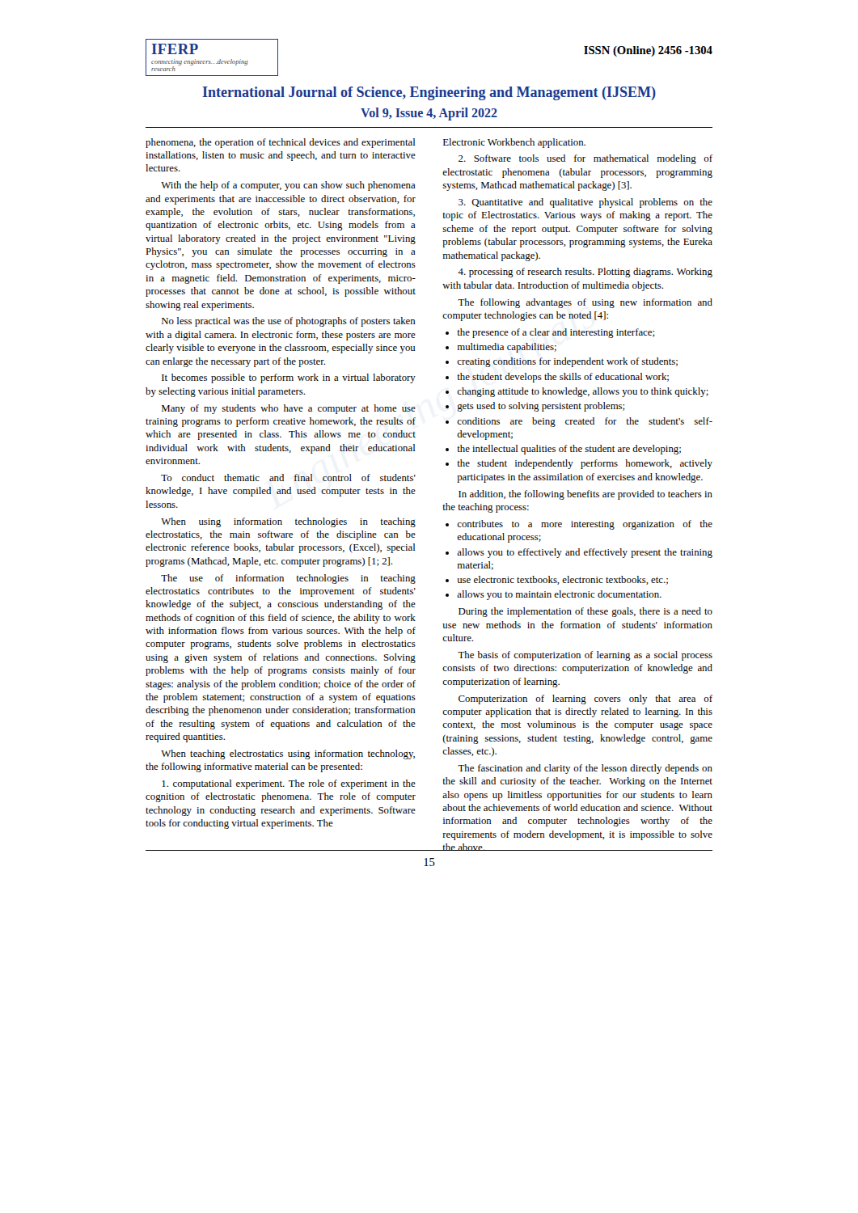Engineering Journals
IFERP
connecting engineers…developing research
ISSN (Online) 2456 -1304
International Journal of Science, Engineering and Management (IJSEM)
Vol 9, Issue 4, April 2022
phenomena, the operation of technical devices and experimental installations, listen to music and speech, and turn to interactive lectures.
With the help of a computer, you can show such phenomena and experiments that are inaccessible to direct observation, for example, the evolution of stars, nuclear transformations, quantization of electronic orbits, etc. Using models from a virtual laboratory created in the project environment "Living Physics", you can simulate the processes occurring in a cyclotron, mass spectrometer, show the movement of electrons in a magnetic field. Demonstration of experiments, micro-processes that cannot be done at school, is possible without showing real experiments.
No less practical was the use of photographs of posters taken with a digital camera. In electronic form, these posters are more clearly visible to everyone in the classroom, especially since you can enlarge the necessary part of the poster.
It becomes possible to perform work in a virtual laboratory by selecting various initial parameters.
Many of my students who have a computer at home use training programs to perform creative homework, the results of which are presented in class. This allows me to conduct individual work with students, expand their educational environment.
To conduct thematic and final control of students' knowledge, I have compiled and used computer tests in the lessons.
When using information technologies in teaching electrostatics, the main software of the discipline can be electronic reference books, tabular processors, (Excel), special programs (Mathcad, Maple, etc. computer programs) [1; 2].
The use of information technologies in teaching electrostatics contributes to the improvement of students' knowledge of the subject, a conscious understanding of the methods of cognition of this field of science, the ability to work with information flows from various sources. With the help of computer programs, students solve problems in electrostatics using a given system of relations and connections. Solving problems with the help of programs consists mainly of four stages: analysis of the problem condition; choice of the order of the problem statement; construction of a system of equations describing the phenomenon under consideration; transformation of the resulting system of equations and calculation of the required quantities.
When teaching electrostatics using information technology, the following informative material can be presented:
1. computational experiment. The role of experiment in the cognition of electrostatic phenomena. The role of computer technology in conducting research and experiments. Software tools for conducting virtual experiments. The
Electronic Workbench application.
2. Software tools used for mathematical modeling of electrostatic phenomena (tabular processors, programming systems, Mathcad mathematical package) [3].
3. Quantitative and qualitative physical problems on the topic of Electrostatics. Various ways of making a report. The scheme of the report output. Computer software for solving problems (tabular processors, programming systems, the Eureka mathematical package).
4. processing of research results. Plotting diagrams. Working with tabular data. Introduction of multimedia objects.
The following advantages of using new information and computer technologies can be noted [4]:
the presence of a clear and interesting interface;
multimedia capabilities;
creating conditions for independent work of students;
the student develops the skills of educational work;
changing attitude to knowledge, allows you to think quickly;
gets used to solving persistent problems;
conditions are being created for the student's self-development;
the intellectual qualities of the student are developing;
the student independently performs homework, actively participates in the assimilation of exercises and knowledge.
In addition, the following benefits are provided to teachers in the teaching process:
contributes to a more interesting organization of the educational process;
allows you to effectively and effectively present the training material;
use electronic textbooks, electronic textbooks, etc.;
allows you to maintain electronic documentation.
During the implementation of these goals, there is a need to use new methods in the formation of students' information culture.
The basis of computerization of learning as a social process consists of two directions: computerization of knowledge and computerization of learning.
Computerization of learning covers only that area of computer application that is directly related to learning. In this context, the most voluminous is the computer usage space (training sessions, student testing, knowledge control, game classes, etc.).
The fascination and clarity of the lesson directly depends on the skill and curiosity of the teacher. Working on the Internet also opens up limitless opportunities for our students to learn about the achievements of world education and science. Without information and computer technologies worthy of the requirements of modern development, it is impossible to solve the above.
15